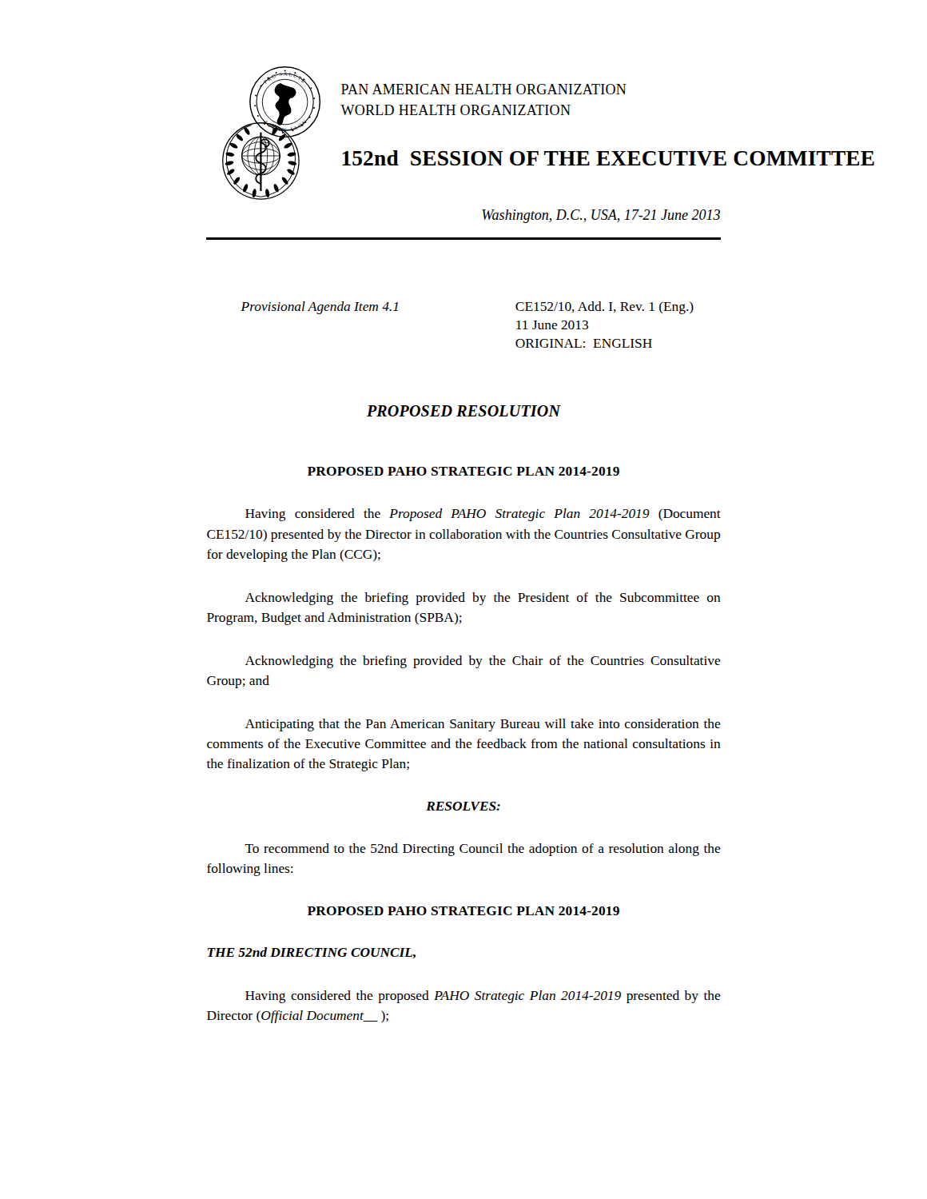PRO SALUTE NOVI MUNDI
PAN AMERICAN HEALTH ORGANIZATION
WORLD HEALTH ORGANIZATION
152nd SESSION OF THE EXECUTIVE COMMITTEE
Washington, D.C., USA, 17-21 June 2013
Provisional Agenda Item 4.1
CE152/10, Add. I, Rev. 1 (Eng.)
11 June 2013
ORIGINAL: ENGLISH
PROPOSED RESOLUTION
PROPOSED PAHO STRATEGIC PLAN 2014-2019
Having considered the Proposed PAHO Strategic Plan 2014-2019 (Document CE152/10) presented by the Director in collaboration with the Countries Consultative Group for developing the Plan (CCG);
Acknowledging the briefing provided by the President of the Subcommittee on Program, Budget and Administration (SPBA);
Acknowledging the briefing provided by the Chair of the Countries Consultative Group; and
Anticipating that the Pan American Sanitary Bureau will take into consideration the comments of the Executive Committee and the feedback from the national consultations in the finalization of the Strategic Plan;
RESOLVES:
To recommend to the 52nd Directing Council the adoption of a resolution along the following lines:
PROPOSED PAHO STRATEGIC PLAN 2014-2019
THE 52nd DIRECTING COUNCIL,
Having considered the proposed PAHO Strategic Plan 2014-2019 presented by the Director (Official Document__ );